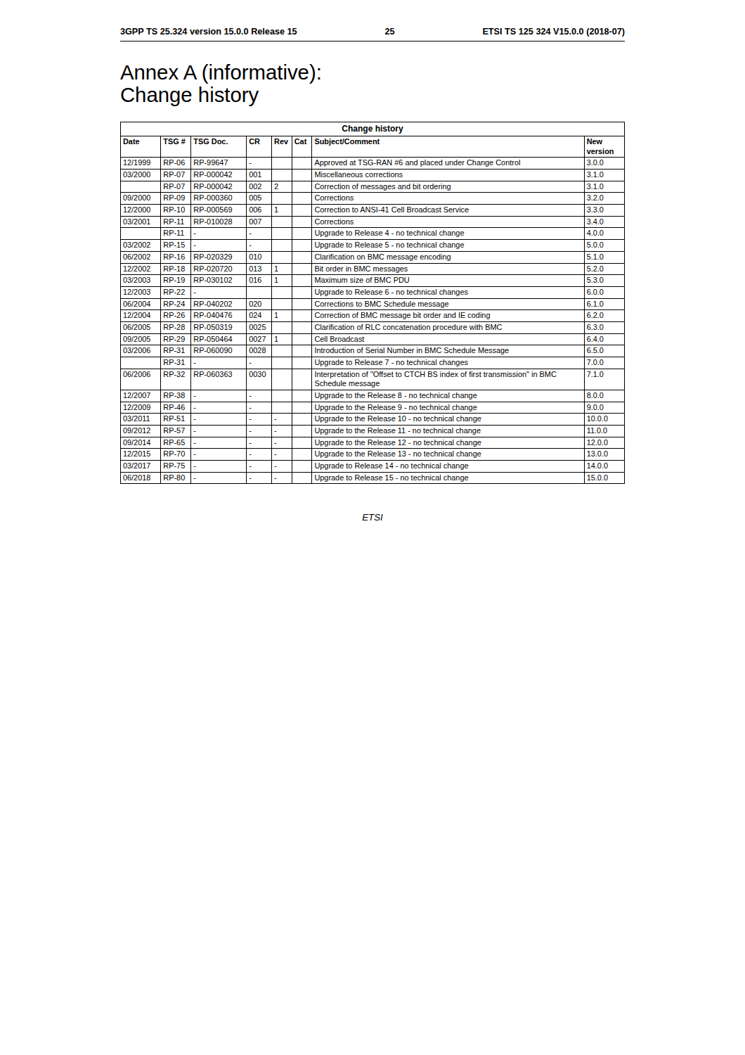3GPP TS 25.324 version 15.0.0 Release 15
25
ETSI TS 125 324 V15.0.0 (2018-07)
Annex A (informative):Change history
Change history
| Date | TSG # | TSG Doc. | CR | Rev | Cat | Subject/Comment | New version |
| --- | --- | --- | --- | --- | --- | --- | --- |
| 12/1999 | RP-06 | RP-99647 | - | | | Approved at TSG-RAN #6 and placed under Change Control | 3.0.0 |
| 03/2000 | RP-07 | RP-000042 | 001 | | | Miscellaneous corrections | 3.1.0 |
| | RP-07 | RP-000042 | 002 | 2 | | Correction of messages and bit ordering | 3.1.0 |
| 09/2000 | RP-09 | RP-000360 | 005 | | | Corrections | 3.2.0 |
| 12/2000 | RP-10 | RP-000569 | 006 | 1 | | Correction to ANSI-41 Cell Broadcast Service | 3.3.0 |
| 03/2001 | RP-11 | RP-010028 | 007 | | | Corrections | 3.4.0 |
| | RP-11 | - | - | | | Upgrade to Release 4 - no technical change | 4.0.0 |
| 03/2002 | RP-15 | - | - | | | Upgrade to Release 5 - no technical change | 5.0.0 |
| 06/2002 | RP-16 | RP-020329 | 010 | | | Clarification on BMC message encoding | 5.1.0 |
| 12/2002 | RP-18 | RP-020720 | 013 | 1 | | Bit order in BMC messages | 5.2.0 |
| 03/2003 | RP-19 | RP-030102 | 016 | 1 | | Maximum size of BMC PDU | 5.3.0 |
| 12/2003 | RP-22 | - | | | | Upgrade to Release 6 - no technical changes | 6.0.0 |
| 06/2004 | RP-24 | RP-040202 | 020 | | | Corrections to BMC Schedule message | 6.1.0 |
| 12/2004 | RP-26 | RP-040476 | 024 | 1 | | Correction of BMC message bit order and IE coding | 6.2.0 |
| 06/2005 | RP-28 | RP-050319 | 0025 | | | Clarification of RLC concatenation procedure with BMC | 6.3.0 |
| 09/2005 | RP-29 | RP-050464 | 0027 | 1 | | Cell Broadcast | 6.4.0 |
| 03/2006 | RP-31 | RP-060090 | 0028 | | | Introduction of Serial Number in BMC Schedule Message | 6.5.0 |
| | RP-31 | - | - | | | Upgrade to Release 7 - no technical changes | 7.0.0 |
| 06/2006 | RP-32 | RP-060363 | 0030 | | | Interpretation of "Offset to CTCH BS index of first transmission" in BMC Schedule message | 7.1.0 |
| 12/2007 | RP-38 | - | - | | | Upgrade to the Release 8 - no technical change | 8.0.0 |
| 12/2009 | RP-46 | - | - | | | Upgrade to the Release 9 - no technical change | 9.0.0 |
| 03/2011 | RP-51 | - | - | - | | Upgrade to the Release 10 - no technical change | 10.0.0 |
| 09/2012 | RP-57 | - | - | - | | Upgrade to the Release 11 - no technical change | 11.0.0 |
| 09/2014 | RP-65 | - | - | - | | Upgrade to the Release 12 - no technical change | 12.0.0 |
| 12/2015 | RP-70 | - | - | - | | Upgrade to the Release 13 - no technical change | 13.0.0 |
| 03/2017 | RP-75 | - | - | - | | Upgrade to Release 14 - no technical change | 14.0.0 |
| 06/2018 | RP-80 | - | - | - | | Upgrade to Release 15 - no technical change | 15.0.0 |
ETSI